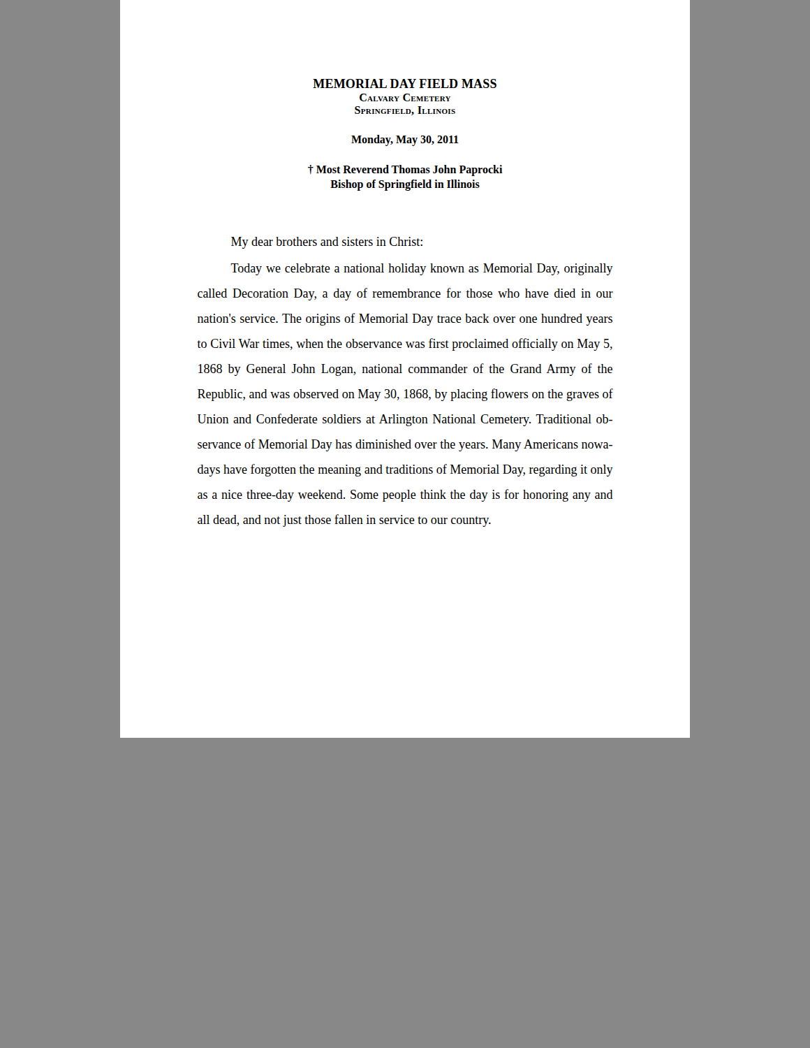MEMORIAL DAY FIELD MASS
Calvary Cemetery
Springfield, Illinois
Monday, May 30, 2011
† Most Reverend Thomas John Paprocki
Bishop of Springfield in Illinois
My dear brothers and sisters in Christ:
Today we celebrate a national holiday known as Memorial Day, originally called Decoration Day, a day of remembrance for those who have died in our nation's service. The origins of Memorial Day trace back over one hundred years to Civil War times, when the observance was first proclaimed officially on May 5, 1868 by General John Logan, national commander of the Grand Army of the Republic, and was observed on May 30, 1868, by placing flowers on the graves of Union and Confederate soldiers at Arlington National Cemetery. Traditional observance of Memorial Day has diminished over the years. Many Americans nowadays have forgotten the meaning and traditions of Memorial Day, regarding it only as a nice three-day weekend. Some people think the day is for honoring any and all dead, and not just those fallen in service to our country.